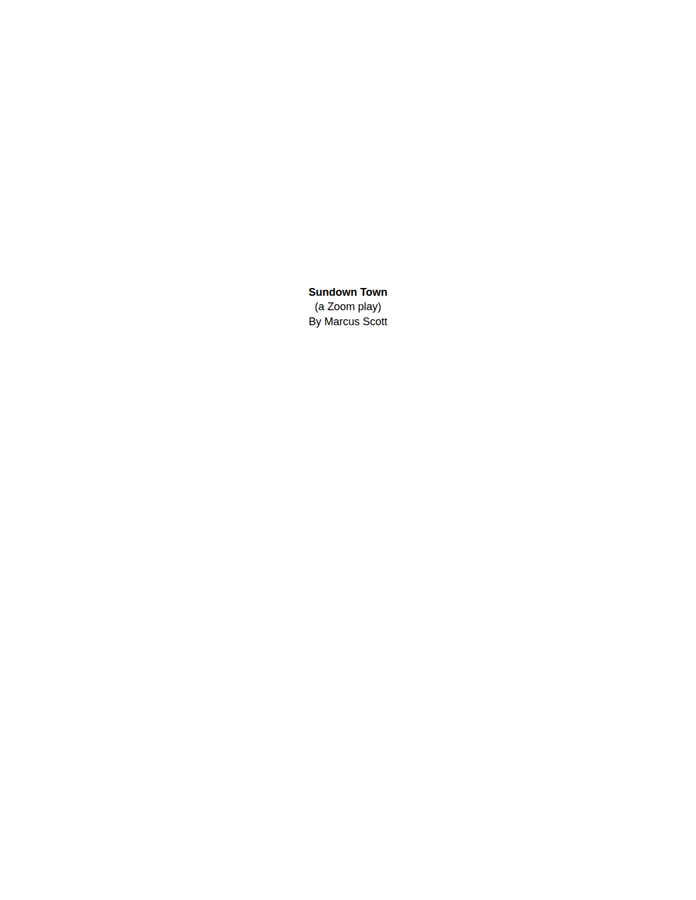Sundown Town
(a Zoom play)
By Marcus Scott